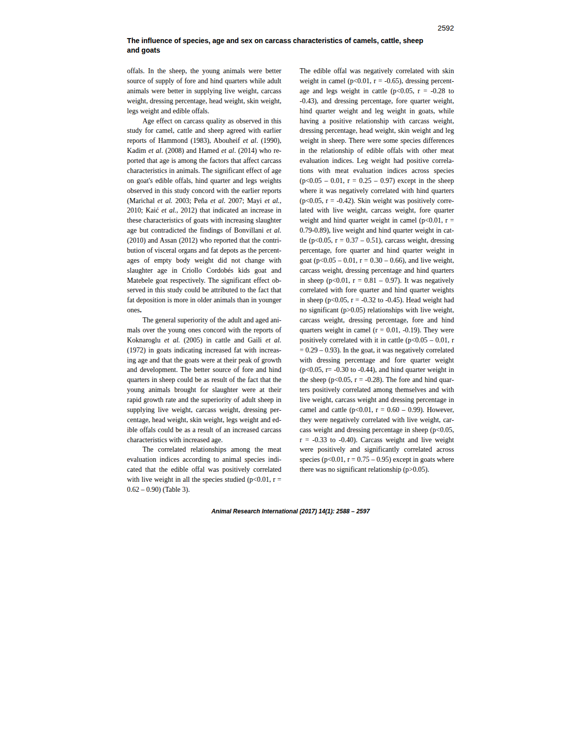2592
The influence of species, age and sex on carcass characteristics of camels, cattle, sheep and goats
offals. In the sheep, the young animals were better source of supply of fore and hind quarters while adult animals were better in supplying live weight, carcass weight, dressing percentage, head weight, skin weight, legs weight and edible offals.
Age effect on carcass quality as observed in this study for camel, cattle and sheep agreed with earlier reports of Hammond (1983), Abouheif et al. (1990), Kadim et al. (2008) and Hamed et al. (2014) who reported that age is among the factors that affect carcass characteristics in animals. The significant effect of age on goat's edible offals, hind quarter and legs weights observed in this study concord with the earlier reports (Marichal et al. 2003; Peña et al. 2007; Mayi et al., 2010; Kaić et al., 2012) that indicated an increase in these characteristics of goats with increasing slaughter age but contradicted the findings of Bonvillani et al. (2010) and Assan (2012) who reported that the contribution of visceral organs and fat depots as the percentages of empty body weight did not change with slaughter age in Criollo Cordobés kids goat and Matebele goat respectively. The significant effect observed in this study could be attributed to the fact that fat deposition is more in older animals than in younger ones.
The general superiority of the adult and aged animals over the young ones concord with the reports of Koknaroglu et al. (2005) in cattle and Gaili et al. (1972) in goats indicating increased fat with increasing age and that the goats were at their peak of growth and development. The better source of fore and hind quarters in sheep could be as result of the fact that the young animals brought for slaughter were at their rapid growth rate and the superiority of adult sheep in supplying live weight, carcass weight, dressing percentage, head weight, skin weight, legs weight and edible offals could be as a result of an increased carcass characteristics with increased age.
The correlated relationships among the meat evaluation indices according to animal species indicated that the edible offal was positively correlated with live weight in all the species studied (p<0.01, r = 0.62 – 0.90) (Table 3).
The edible offal was negatively correlated with skin weight in camel (p<0.01, r = -0.65), dressing percentage and legs weight in cattle (p<0.05, r = -0.28 to -0.43), and dressing percentage, fore quarter weight, hind quarter weight and leg weight in goats, while having a positive relationship with carcass weight, dressing percentage, head weight, skin weight and leg weight in sheep. There were some species differences in the relationship of edible offals with other meat evaluation indices. Leg weight had positive correlations with meat evaluation indices across species (p<0.05 – 0.01, r = 0.25 – 0.97) except in the sheep where it was negatively correlated with hind quarters (p<0.05, r = -0.42). Skin weight was positively correlated with live weight, carcass weight, fore quarter weight and hind quarter weight in camel (p<0.01, r = 0.79-0.89), live weight and hind quarter weight in cattle (p<0.05, r = 0.37 – 0.51), carcass weight, dressing percentage, fore quarter and hind quarter weight in goat (p<0.05 – 0.01, r = 0.30 – 0.66), and live weight, carcass weight, dressing percentage and hind quarters in sheep (p<0.01, r = 0.81 – 0.97). It was negatively correlated with fore quarter and hind quarter weights in sheep (p<0.05, r = -0.32 to -0.45). Head weight had no significant (p>0.05) relationships with live weight, carcass weight, dressing percentage, fore and hind quarters weight in camel (r = 0.01, -0.19). They were positively correlated with it in cattle (p<0.05 – 0.01, r = 0.29 – 0.93). In the goat, it was negatively correlated with dressing percentage and fore quarter weight (p<0.05, r= -0.30 to -0.44), and hind quarter weight in the sheep (p<0.05, r = -0.28). The fore and hind quarters positively correlated among themselves and with live weight, carcass weight and dressing percentage in camel and cattle (p<0.01, r = 0.60 – 0.99). However, they were negatively correlated with live weight, carcass weight and dressing percentage in sheep (p<0.05, r = -0.33 to -0.40). Carcass weight and live weight were positively and significantly correlated across species (p<0.01, r = 0.75 – 0.95) except in goats where there was no significant relationship (p>0.05).
Animal Research International (2017) 14(1): 2588 – 2597